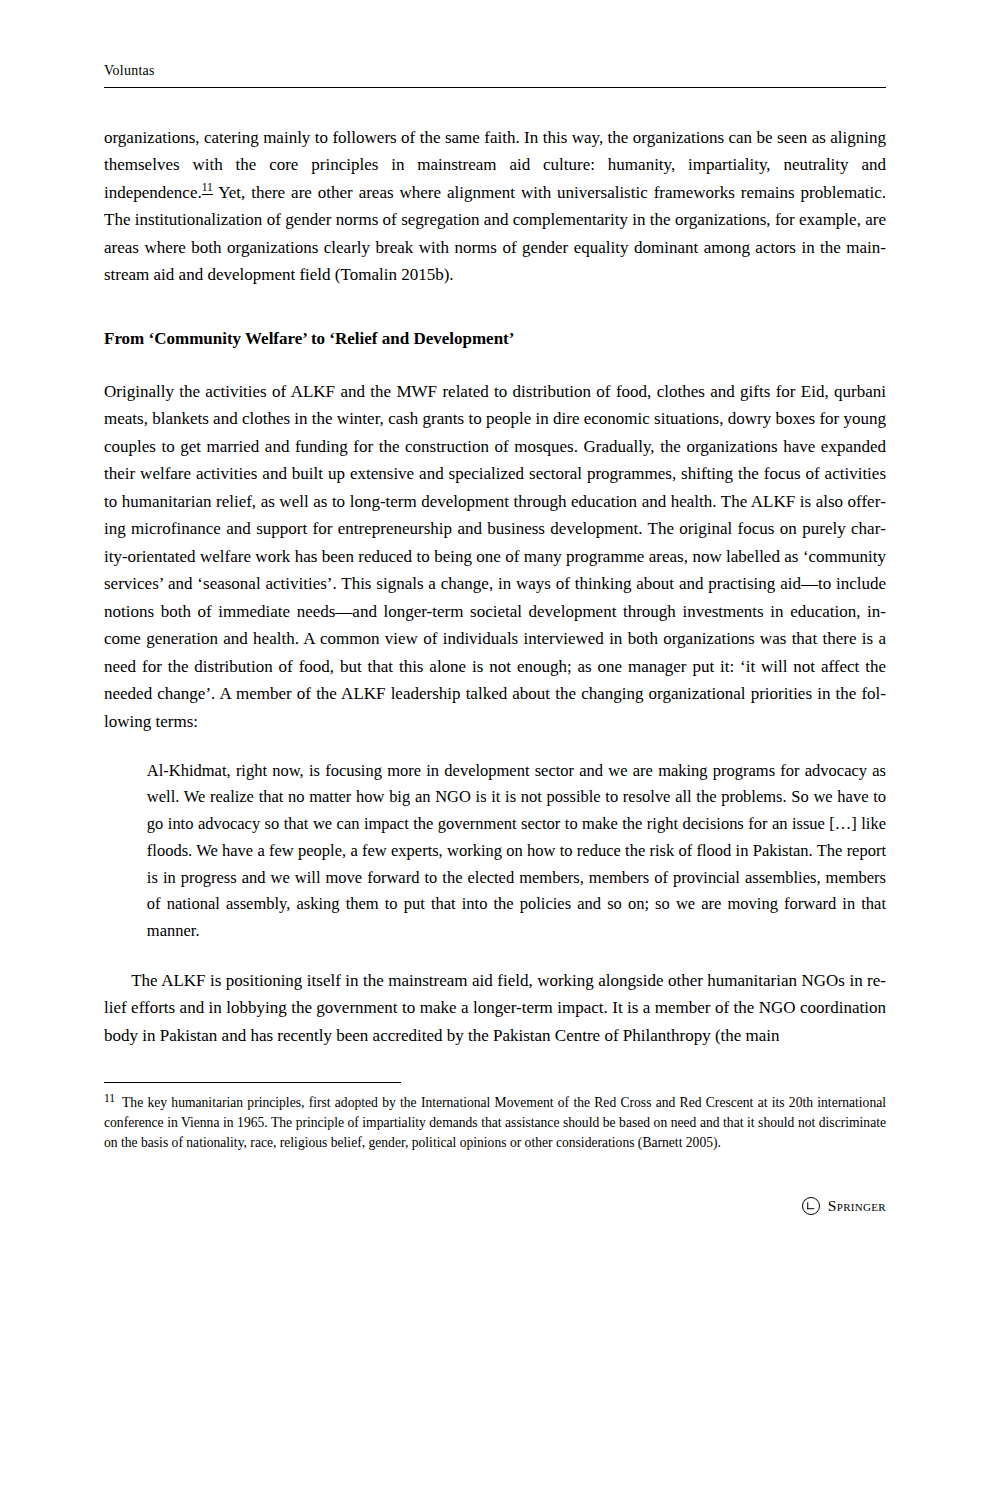Voluntas
organizations, catering mainly to followers of the same faith. In this way, the organizations can be seen as aligning themselves with the core principles in mainstream aid culture: humanity, impartiality, neutrality and independence.11 Yet, there are other areas where alignment with universalistic frameworks remains problematic. The institutionalization of gender norms of segregation and complementarity in the organizations, for example, are areas where both organizations clearly break with norms of gender equality dominant among actors in the mainstream aid and development field (Tomalin 2015b).
From ‘Community Welfare’ to ‘Relief and Development’
Originally the activities of ALKF and the MWF related to distribution of food, clothes and gifts for Eid, qurbani meats, blankets and clothes in the winter, cash grants to people in dire economic situations, dowry boxes for young couples to get married and funding for the construction of mosques. Gradually, the organizations have expanded their welfare activities and built up extensive and specialized sectoral programmes, shifting the focus of activities to humanitarian relief, as well as to long-term development through education and health. The ALKF is also offering microfinance and support for entrepreneurship and business development. The original focus on purely charity-orientated welfare work has been reduced to being one of many programme areas, now labelled as ‘community services’ and ‘seasonal activities’. This signals a change, in ways of thinking about and practising aid—to include notions both of immediate needs—and longer-term societal development through investments in education, income generation and health. A common view of individuals interviewed in both organizations was that there is a need for the distribution of food, but that this alone is not enough; as one manager put it: ‘it will not affect the needed change’. A member of the ALKF leadership talked about the changing organizational priorities in the following terms:
Al-Khidmat, right now, is focusing more in development sector and we are making programs for advocacy as well. We realize that no matter how big an NGO is it is not possible to resolve all the problems. So we have to go into advocacy so that we can impact the government sector to make the right decisions for an issue […] like floods. We have a few people, a few experts, working on how to reduce the risk of flood in Pakistan. The report is in progress and we will move forward to the elected members, members of provincial assemblies, members of national assembly, asking them to put that into the policies and so on; so we are moving forward in that manner.
The ALKF is positioning itself in the mainstream aid field, working alongside other humanitarian NGOs in relief efforts and in lobbying the government to make a longer-term impact. It is a member of the NGO coordination body in Pakistan and has recently been accredited by the Pakistan Centre of Philanthropy (the main
11 The key humanitarian principles, first adopted by the International Movement of the Red Cross and Red Crescent at its 20th international conference in Vienna in 1965. The principle of impartiality demands that assistance should be based on need and that it should not discriminate on the basis of nationality, race, religious belief, gender, political opinions or other considerations (Barnett 2005).
Springer